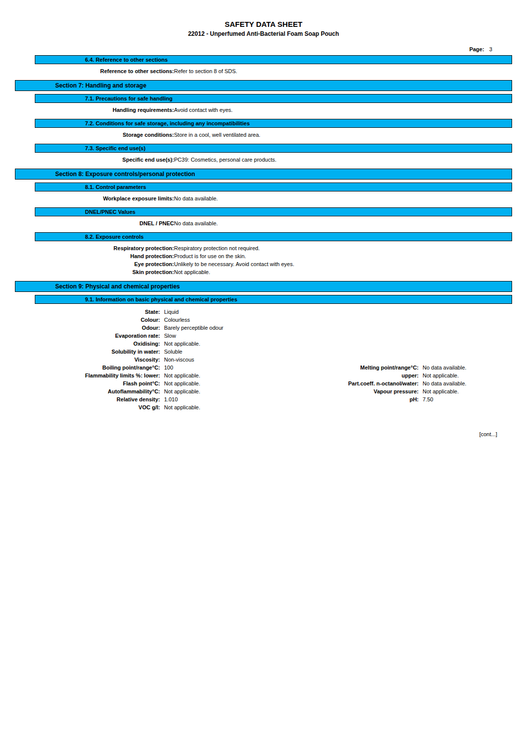SAFETY DATA SHEET
22012 - Unperfumed Anti-Bacterial Foam Soap Pouch
Page:3
6.4. Reference to other sections
| Reference to other sections: | Refer to section 8 of SDS. |
Section 7: Handling and storage
7.1. Precautions for safe handling
| Handling requirements: | Avoid contact with eyes. |
7.2. Conditions for safe storage, including any incompatibilities
| Storage conditions: | Store in a cool, well ventilated area. |
7.3. Specific end use(s)
| Specific end use(s): | PC39: Cosmetics, personal care products. |
Section 8: Exposure controls/personal protection
8.1. Control parameters
| Workplace exposure limits: | No data available. |
DNEL/PNEC Values
| DNEL / PNEC | No data available. |
8.2. Exposure controls
| Respiratory protection: | Respiratory protection not required. |
| Hand protection: | Product is for use on the skin. |
| Eye protection: | Unlikely to be necessary. Avoid contact with eyes. |
| Skin protection: | Not applicable. |
Section 9: Physical and chemical properties
9.1. Information on basic physical and chemical properties
| State: | Liquid | | |
| Colour: | Colourless | | |
| Odour: | Barely perceptible odour | | |
| Evaporation rate: | Slow | | |
| Oxidising: | Not applicable. | | |
| Solubility in water: | Soluble | | |
| Viscosity: | Non-viscous | | |
| Boiling point/range°C: | 100 | Melting point/range°C: | No data available. |
| Flammability limits %: lower: | Not applicable. | upper: | Not applicable. |
| Flash point°C: | Not applicable. | Part.coeff. n-octanol/water: | No data available. |
| Autoflammability°C: | Not applicable. | Vapour pressure: | Not applicable. |
| Relative density: | 1.010 | pH: | 7.50 |
| VOC g/l: | Not applicable. | | |
[cont...]